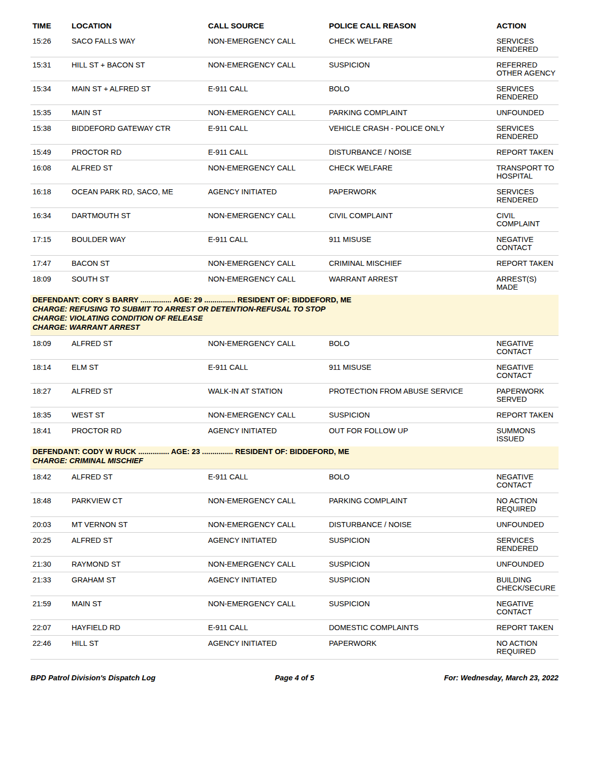| TIME | LOCATION | CALL SOURCE | POLICE CALL REASON | ACTION |
| --- | --- | --- | --- | --- |
| 15:26 | SACO FALLS WAY | NON-EMERGENCY CALL | CHECK WELFARE | SERVICES RENDERED |
| 15:31 | HILL ST + BACON ST | NON-EMERGENCY CALL | SUSPICION | REFERRED OTHER AGENCY |
| 15:34 | MAIN ST + ALFRED ST | E-911 CALL | BOLO | SERVICES RENDERED |
| 15:35 | MAIN ST | NON-EMERGENCY CALL | PARKING COMPLAINT | UNFOUNDED |
| 15:38 | BIDDEFORD GATEWAY CTR | E-911 CALL | VEHICLE CRASH - POLICE ONLY | SERVICES RENDERED |
| 15:49 | PROCTOR RD | E-911 CALL | DISTURBANCE / NOISE | REPORT TAKEN |
| 16:08 | ALFRED ST | NON-EMERGENCY CALL | CHECK WELFARE | TRANSPORT TO HOSPITAL |
| 16:18 | OCEAN PARK RD, SACO, ME | AGENCY INITIATED | PAPERWORK | SERVICES RENDERED |
| 16:34 | DARTMOUTH ST | NON-EMERGENCY CALL | CIVIL COMPLAINT | CIVIL COMPLAINT |
| 17:15 | BOULDER WAY | E-911 CALL | 911 MISUSE | NEGATIVE CONTACT |
| 17:47 | BACON ST | NON-EMERGENCY CALL | CRIMINAL MISCHIEF | REPORT TAKEN |
| 18:09 | SOUTH ST | NON-EMERGENCY CALL | WARRANT ARREST | ARREST(S) MADE |
| DEFENDANT: CORY S BARRY ............... AGE: 29 ............... RESIDENT OF: BIDDEFORD, ME |
| CHARGE: REFUSING TO SUBMIT TO ARREST OR DETENTION-REFUSAL TO STOP |
| CHARGE: VIOLATING CONDITION OF RELEASE |
| CHARGE: WARRANT ARREST |
| 18:09 | ALFRED ST | NON-EMERGENCY CALL | BOLO | NEGATIVE CONTACT |
| 18:14 | ELM ST | E-911 CALL | 911 MISUSE | NEGATIVE CONTACT |
| 18:27 | ALFRED ST | WALK-IN AT STATION | PROTECTION FROM ABUSE SERVICE | PAPERWORK SERVED |
| 18:35 | WEST ST | NON-EMERGENCY CALL | SUSPICION | REPORT TAKEN |
| 18:41 | PROCTOR RD | AGENCY INITIATED | OUT FOR FOLLOW UP | SUMMONS ISSUED |
| DEFENDANT: CODY W RUCK ............... AGE: 23 ............... RESIDENT OF: BIDDEFORD, ME |
| CHARGE: CRIMINAL MISCHIEF |
| 18:42 | ALFRED ST | E-911 CALL | BOLO | NEGATIVE CONTACT |
| 18:48 | PARKVIEW CT | NON-EMERGENCY CALL | PARKING COMPLAINT | NO ACTION REQUIRED |
| 20:03 | MT VERNON ST | NON-EMERGENCY CALL | DISTURBANCE / NOISE | UNFOUNDED |
| 20:25 | ALFRED ST | AGENCY INITIATED | SUSPICION | SERVICES RENDERED |
| 21:30 | RAYMOND ST | NON-EMERGENCY CALL | SUSPICION | UNFOUNDED |
| 21:33 | GRAHAM ST | AGENCY INITIATED | SUSPICION | BUILDING CHECK/SECURE |
| 21:59 | MAIN ST | NON-EMERGENCY CALL | SUSPICION | NEGATIVE CONTACT |
| 22:07 | HAYFIELD RD | E-911 CALL | DOMESTIC COMPLAINTS | REPORT TAKEN |
| 22:46 | HILL ST | AGENCY INITIATED | PAPERWORK | NO ACTION REQUIRED |
BPD Patrol Division's Dispatch Log
Page 4 of 5
For: Wednesday, March 23, 2022